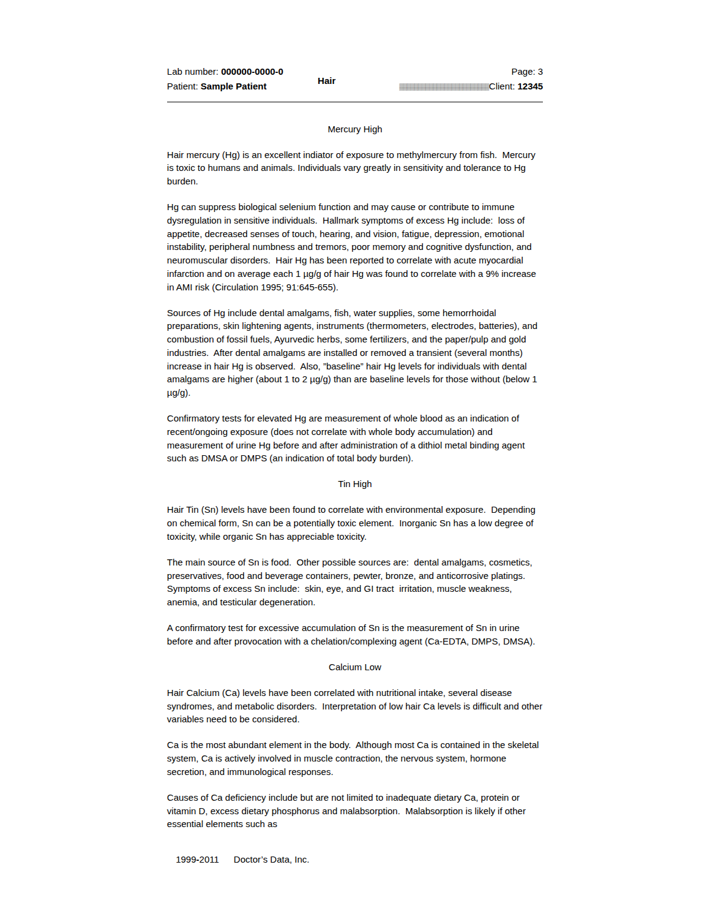Lab number: 000000-0000-0
Patient: Sample Patient
Hair
Page: 3
​▒▒▒▒▒▒▒▒▒▒▒▒▒▒▒▒▒▒▒▒▒▒▒▒Client: 12345
Mercury High
Hair mercury (Hg) is an excellent indiator of exposure to methylmercury from fish. Mercury is toxic to humans and animals. Individuals vary greatly in sensitivity and tolerance to Hg burden.
Hg can suppress biological selenium function and may cause or contribute to immune dysregulation in sensitive individuals. Hallmark symptoms of excess Hg include: loss of appetite, decreased senses of touch, hearing, and vision, fatigue, depression, emotional instability, peripheral numbness and tremors, poor memory and cognitive dysfunction, and neuromuscular disorders. Hair Hg has been reported to correlate with acute myocardial infarction and on average each 1 µg/g of hair Hg was found to correlate with a 9% increase in AMI risk (Circulation 1995; 91:645-655).
Sources of Hg include dental amalgams, fish, water supplies, some hemorrhoidal preparations, skin lightening agents, instruments (thermometers, electrodes, batteries), and combustion of fossil fuels, Ayurvedic herbs, some fertilizers, and the paper/pulp and gold industries. After dental amalgams are installed or removed a transient (several months) increase in hair Hg is observed. Also, ”baseline” hair Hg levels for individuals with dental amalgams are higher (about 1 to 2 µg/g) than are baseline levels for those without (below 1 µg/g).
Confirmatory tests for elevated Hg are measurement of whole blood as an indication of recent/ongoing exposure (does not correlate with whole body accumulation) and measurement of urine Hg before and after administration of a dithiol metal binding agent such as DMSA or DMPS (an indication of total body burden).
Tin High
Hair Tin (Sn) levels have been found to correlate with environmental exposure. Depending on chemical form, Sn can be a potentially toxic element. Inorganic Sn has a low degree of toxicity, while organic Sn has appreciable toxicity.
The main source of Sn is food. Other possible sources are: dental amalgams, cosmetics, preservatives, food and beverage containers, pewter, bronze, and anticorrosive platings. Symptoms of excess Sn include: skin, eye, and GI tract irritation, muscle weakness, anemia, and testicular degeneration.
A confirmatory test for excessive accumulation of Sn is the measurement of Sn in urine before and after provocation with a chelation/complexing agent (Ca-EDTA, DMPS, DMSA).
Calcium Low
Hair Calcium (Ca) levels have been correlated with nutritional intake, several disease syndromes, and metabolic disorders. Interpretation of low hair Ca levels is difficult and other variables need to be considered.
Ca is the most abundant element in the body. Although most Ca is contained in the skeletal system, Ca is actively involved in muscle contraction, the nervous system, hormone secretion, and immunological responses.
Causes of Ca deficiency include but are not limited to inadequate dietary Ca, protein or vitamin D, excess dietary phosphorus and malabsorption. Malabsorption is likely if other essential elements such as
1999-2011 Doctor’s Data, Inc.